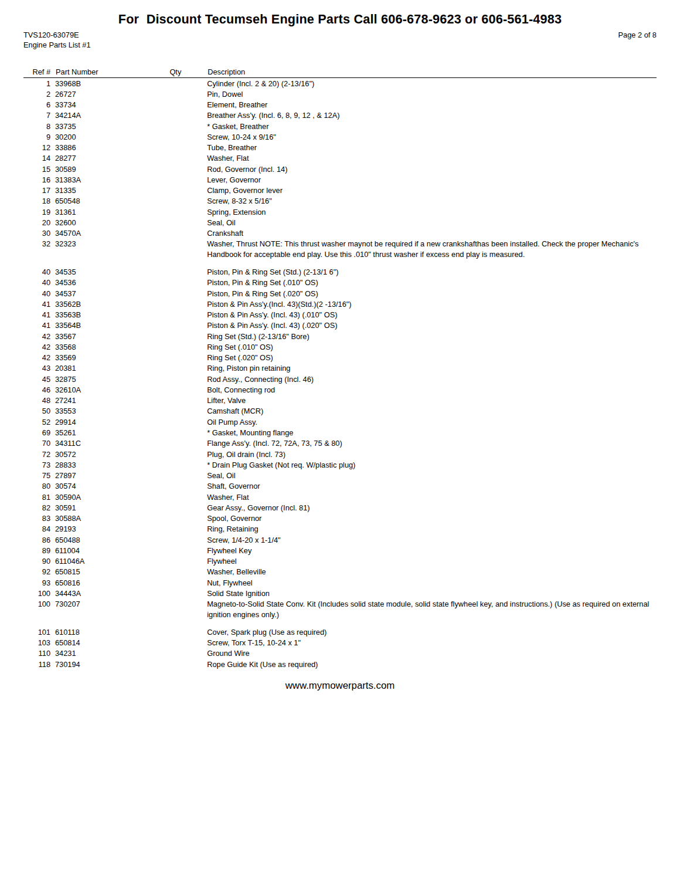For Discount Tecumseh Engine Parts Call 606-678-9623 or 606-561-4983
TVS120-63079E
Page 2 of 8
Engine Parts List #1
| Ref # | Part Number | Qty | Description |
| --- | --- | --- | --- |
| 1 | 33968B | | Cylinder (Incl. 2 & 20) (2-13/16") |
| 2 | 26727 | | Pin, Dowel |
| 6 | 33734 | | Element, Breather |
| 7 | 34214A | | Breather Ass'y. (Incl. 6, 8, 9, 12 , & 12A) |
| 8 | 33735 | | * Gasket, Breather |
| 9 | 30200 | | Screw, 10-24 x 9/16" |
| 12 | 33886 | | Tube, Breather |
| 14 | 28277 | | Washer, Flat |
| 15 | 30589 | | Rod, Governor (Incl. 14) |
| 16 | 31383A | | Lever, Governor |
| 17 | 31335 | | Clamp, Governor lever |
| 18 | 650548 | | Screw, 8-32 x 5/16" |
| 19 | 31361 | | Spring, Extension |
| 20 | 32600 | | Seal, Oil |
| 30 | 34570A | | Crankshaft |
| 32 | 32323 | | Washer, Thrust NOTE: This thrust washer maynot be required if a new crankshafthas been installed. Check the proper Mechanic's Handbook for acceptable end play. Use this .010" thrust washer if excess end play is measured. |
| 40 | 34535 | | Piston, Pin & Ring Set (Std.) (2-13/1 6") |
| 40 | 34536 | | Piston, Pin & Ring Set (.010" OS) |
| 40 | 34537 | | Piston, Pin & Ring Set (.020" OS) |
| 41 | 33562B | | Piston & Pin Ass'y.(Incl. 43)(Std.)(2 -13/16") |
| 41 | 33563B | | Piston & Pin Ass'y. (Incl. 43) (.010" OS) |
| 41 | 33564B | | Piston & Pin Ass'y. (Incl. 43) (.020" OS) |
| 42 | 33567 | | Ring Set (Std.) (2-13/16" Bore) |
| 42 | 33568 | | Ring Set (.010" OS) |
| 42 | 33569 | | Ring Set (.020" OS) |
| 43 | 20381 | | Ring, Piston pin retaining |
| 45 | 32875 | | Rod Assy., Connecting (Incl. 46) |
| 46 | 32610A | | Bolt, Connecting rod |
| 48 | 27241 | | Lifter, Valve |
| 50 | 33553 | | Camshaft (MCR) |
| 52 | 29914 | | Oil Pump Assy. |
| 69 | 35261 | | * Gasket, Mounting flange |
| 70 | 34311C | | Flange Ass'y. (Incl. 72, 72A, 73, 75 & 80) |
| 72 | 30572 | | Plug, Oil drain (Incl. 73) |
| 73 | 28833 | | * Drain Plug Gasket (Not req. W/plastic plug) |
| 75 | 27897 | | Seal, Oil |
| 80 | 30574 | | Shaft, Governor |
| 81 | 30590A | | Washer, Flat |
| 82 | 30591 | | Gear Assy., Governor (Incl. 81) |
| 83 | 30588A | | Spool, Governor |
| 84 | 29193 | | Ring, Retaining |
| 86 | 650488 | | Screw, 1/4-20 x 1-1/4" |
| 89 | 611004 | | Flywheel Key |
| 90 | 611046A | | Flywheel |
| 92 | 650815 | | Washer, Belleville |
| 93 | 650816 | | Nut, Flywheel |
| 100 | 34443A | | Solid State Ignition |
| 100 | 730207 | | Magneto-to-Solid State Conv. Kit (Includes solid state module, solid state flywheel key, and instructions.) (Use as required on external ignition engines only.) |
| 101 | 610118 | | Cover, Spark plug (Use as required) |
| 103 | 650814 | | Screw, Torx T-15, 10-24 x 1" |
| 110 | 34231 | | Ground Wire |
| 118 | 730194 | | Rope Guide Kit (Use as required) |
www.mymowerparts.com